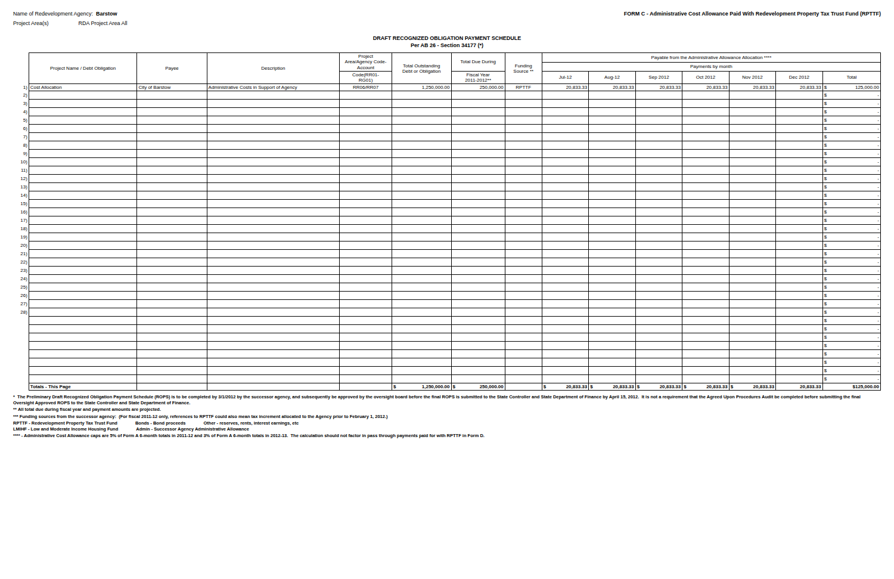Name of Redevelopment Agency: Barstow
FORM C - Administrative Cost Allowance Paid With Redevelopment Property Tax Trust Fund (RPTTF)
Project Area(s) RDA Project Area All
DRAFT RECOGNIZED OBLIGATION PAYMENT SCHEDULE
Per AB 26 - Section 34177 (*)
| | Project Name / Debt Obligation | Payee | Description | Project Area/Agency Code- Account | Total Outstanding Debt or Obligation | Total Due During | Funding Source ** | Payable from the Administrative Allowance Allocation **** |
| --- | --- | --- | --- | --- | --- | --- | --- | --- |
| | Payments by month |
| | Code(RR01- RG01) | Fiscal Year 2011-2012** | Jul-12 | Aug-12 | Sep 2012 | Oct 2012 | Nov 2012 | Dec 2012 | Total |
| 1) | Cost Allocation | City of Barstow | Administrative Costs in Support of Agency | RR06/RR07 | 1,250,000.00 | 250,000.00 | RPTTF | 20,833.33 | 20,833.33 | 20,833.33 | 20,833.33 | 20,833.33 | 20,833.33 | $ 125,000.00 |
| 2) | | | | | | | | | | | | | | $ - |
| 3) | | | | | | | | | | | | | | $ - |
| 4) | | | | | | | | | | | | | | $ - |
| 5) | | | | | | | | | | | | | | $ - |
| 6) | | | | | | | | | | | | | | $ - |
| 7) | | | | | | | | | | | | | | $ - |
| 8) | | | | | | | | | | | | | | $ - |
| 9) | | | | | | | | | | | | | | $ - |
| 10) | | | | | | | | | | | | | | $ - |
| 11) | | | | | | | | | | | | | | $ - |
| 12) | | | | | | | | | | | | | | $ - |
| 13) | | | | | | | | | | | | | | $ - |
| 14) | | | | | | | | | | | | | | $ - |
| 15) | | | | | | | | | | | | | | $ - |
| 16) | | | | | | | | | | | | | | $ - |
| 17) | | | | | | | | | | | | | | $ - |
| 18) | | | | | | | | | | | | | | $ - |
| 19) | | | | | | | | | | | | | | $ - |
| 20) | | | | | | | | | | | | | | $ - |
| 21) | | | | | | | | | | | | | | $ - |
| 22) | | | | | | | | | | | | | | $ - |
| 23) | | | | | | | | | | | | | | $ - |
| 24) | | | | | | | | | | | | | | $ - |
| 25) | | | | | | | | | | | | | | $ - |
| 26) | | | | | | | | | | | | | | $ - |
| 27) | | | | | | | | | | | | | | $ - |
| 28) | | | | | | | | | | | | | | $ - |
| | | | | | | | | | | | | | | $ - |
| | | | | | | | | | | | | | | $ - |
| | | | | | | | | | | | | | | $ - |
| | | | | | | | | | | | | | | $ - |
| | | | | | | | | | | | | | | $ - |
| | | | | | | | | | | | | | | $ - |
| | | | | | | | | | | | | | | $ - |
| | | | | | | | | | | | | | | $ - |
| | Totals - This Page | | | | $ 1,250,000.00 | $ 250,000.00 | | $ 20,833.33 | $ 20,833.33 | $ 20,833.33 | $ 20,833.33 | $ 20,833.33 | 20,833.33 | $125,000.00 |
* The Preliminary Draft Recognized Obligation Payment Schedule (ROPS) is to be completed by 3/1/2012 by the successor agency, and subsequently be approved by the oversight board before the final ROPS is submitted to the State Controller and State Department of Finance by April 15, 2012. It is not a requirement that the Agreed Upon Procedures Audit be completed before submitting the final Oversight Approved ROPS to the State Controller and State Department of Finance.
** All total due during fiscal year and payment amounts are projected.
*** Funding sources from the successor agency: (For fiscal 2011-12 only, references to RPTTF could also mean tax increment allocated to the Agency prior to February 1, 2012.)
RPTTF - Redevelopment Property Tax Trust Fund
Bonds - Bond proceeds
Other - reserves, rents, interest earnings, etc
LMIHF - Low and Moderate Income Housing Fund
Admin - Successor Agency Administrative Allowance
**** - Administrative Cost Allowance caps are 5% of Form A 6-month totals in 2011-12 and 3% of Form A 6-month totals in 2012-13. The calculation should not factor in pass through payments paid for with RPTTF in Form D.